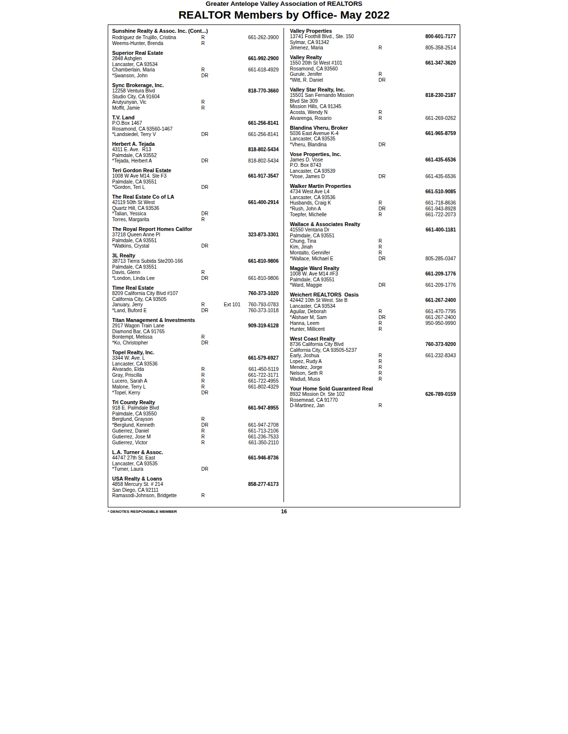Greater Antelope Valley Association of REALTORS
REALTOR Members by Office- May 2022
Sunshine Realty & Assoc. Inc. (Cont...)
| Rodriguez de Trujillo, Cristina | R | | 661-262-3900 |
| Weems-Hunter, Brenda | R | | |
Superior Real Estate
2848 Ashglen 661-992-2900
Lancaster, CA 93534
| Chamberlain, Maria | R | | 661-618-4929 |
| *Swanson, John | DR | | |
Sync Brokerage, Inc.
12258 Ventura Blvd 818-770-3660
Studio City, CA 91604
| Arutyunyan, Vic | R | | |
| Moffit, Jamie | R | | |
T.V. Land
P.O.Box 1467 661-256-8141
Rosamond, CA 93560-1467
| *Landsiedel, Terry V | DR | | 661-256-8141 |
Herbert A. Tejada
4311 E. Ave. R13 818-802-5434
Palmdale, CA 93552
| *Tejada, Herbert A | DR | | 818-802-5434 |
Teri Gordon Real Estate
1008 W Ave M14. Ste F3 661-917-3547
Palmdale, CA 93551
| *Gordon, Teri L | DR | | |
The Real Estate Co of LA
42119 50th St West 661-400-2914
Quartz Hill, CA 93536
| *Talian, Yessica | DR | | |
| Torres, Margarita | R | | |
The Royal Report Homes Califor
37218 Queen Anne Pl 323-873-3301
Palmdale, CA 93551
| *Watkins, Crystal | DR | | |
3L Realty
38713 Tierra Subida Ste200-166 661-810-9806
Palmdale, CA 93551
| Davis, Glenn | R | | |
| *London, Linda Lee | DR | | 661-810-9806 |
Time Real Estate
8209 California City Blvd #107 760-373-1020
California City, CA 93505
| January, Jerry | R | Ext 101 | 760-793-0783 |
| *Land, Buford E | DR | | 760-373-1018 |
Titan Management & Investments
2917 Wagon Train Lane 909-319-6128
Diamond Bar, CA 91765
| Bontempt, Melissa | R | | |
| *Ko, Christopher | DR | | |
Topel Realty, Inc.
3344 W. Ave. L 661-579-6927
Lancaster, CA 93536
| Alvarado, Elda | R | | 661-450-5119 |
| Gray, Priscilla | R | | 661-722-3171 |
| Lucero, Sarah A | R | | 661-722-4955 |
| Malone, Terry L | R | | 661-802-4329 |
| *Topel, Kerry | DR | | |
Tri County Realty
918 E. Palmdale Blvd 661-947-8955
Palmdale, CA 93550
| Berglund, Grayson | R | | |
| *Berglund, Kenneth | DR | | 661-947-2708 |
| Gutierrez, Daniel | R | | 661-713-2106 |
| Gutierrez, Jose M | R | | 661-236-7533 |
| Gutierrez, Victor | R | | 661-350-2110 |
L.A. Turner & Assoc.
44747 27th St. East 661-946-8736
Lancaster, CA 93535
| *Turner, Laura | DR | | |
USA Realty & Loans
4858 Mercury St. # 214 858-277-6173
San Diego, CA 92111
| Ramasodi-Johnson, Bridgette | R | | |
Valley Properties
13741 Foothill Blvd., Ste. 150 800-601-7177
Sylmar, CA 91342
| Jimenez, Maria | R | | 805-358-2514 |
Valley Realty
1550 20th St West #101 661-347-3620
Rosamond, CA 93560
| Gurule, Jenifer | R | | |
| *Witt, R. Daniel | DR | | |
Valley Star Realty, Inc.
15501 San Fernando Mission 818-230-2187
Blvd Ste 309
Mission Hills, CA 91345
| Acosta, Wendy N | R | | |
| Alvarenga, Rosario | R | | 661-269-0262 |
Blandina Vheru, Broker
5036 East Avenue K-4 661-965-8759
Lancaster, CA 93535
| *Vheru, Blandina | DR | | |
Vose Properties, Inc.
James D. Vose 661-435-6536
P.O. Box 8743
Lancaster, CA 93539
| *Vose, James D | DR | | 661-435-6536 |
Walker Martin Properties
4734 West Ave L4 661-510-9085
Lancaster, CA 93536
| Husbands, Craig K | R | | 661-718-8636 |
| *Rush, John A | DR | | 661-943-8928 |
| Toepfer, Michelle | R | | 661-722-2073 |
Wallace & Associates Realty
41550 Ventana Dr 661-400-1181
Palmdale, CA 93551
| Chung, Tina | R | | |
| Kim, Jinah | R | | |
| Montalto, Gennifer | R | | |
| *Wallace, Michael E | DR | | 805-285-0347 |
Maggie Ward Realty
1008 W. Ave M14 #F3 661-209-1776
Palmdale, CA 93551
| *Ward, Maggie | DR | | 661-209-1776 |
Weichert REALTORS Oasis
42442 10th St West. Ste B 661-267-2400
Lancaster, CA 93534
| Aguilar, Deborah | R | | 661-470-7795 |
| *Alshaer M, Sam | DR | | 661-267-2400 |
| Hanna, Leem | R | | 950-950-9990 |
| Hunter, Millicent | R | | |
West Coast Realty
8736 California City Blvd 760-373-9200
California City, CA 93505-5237
| Early, Joshua | R | | 661-232-8343 |
| Lopez, Rudy A | R | | |
| Mendez, Jorge | R | | |
| Nelson, Seth R | R | | |
| Wadud, Musa | R | | |
Your Home Sold Guaranteed Real
8932 Mission Dr. Ste 102 626-789-0159
Rosemead, CA 91770
| D-Martinez, Jan | R | | |
* DENOTES RESPONSIBLE MEMBER 16